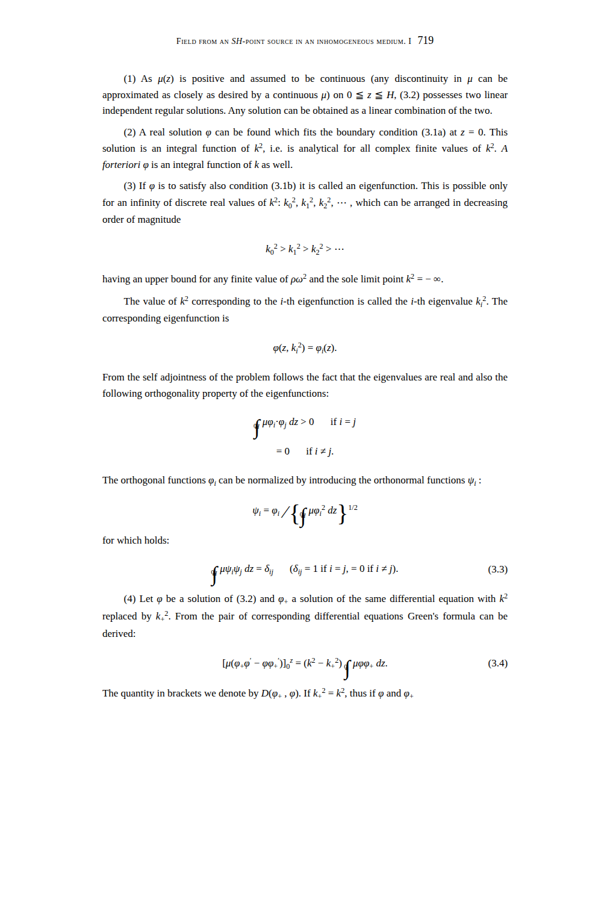Field from an SH-point source in an inhomogeneous medium. I719
(1) As μ(z) is positive and assumed to be continuous (any discontinuity in μ can be approximated as closely as desired by a continuous μ) on 0 ≦ z ≦ H, (3.2) possesses two linear independent regular solutions. Any solution can be obtained as a linear combination of the two.
(2) A real solution φ can be found which fits the boundary condition (3.1a) at z = 0. This solution is an integral function of k 2, i.e. is analytical for all complex finite values of k 2. A forteriori φ is an integral function of k as well.
(3) If φ is to satisfy also condition (3.1b) it is called an eigenfunction. This is possible only for an infinity of discrete real values of k 2: k 02, k 12, k 22, ⋯ , which can be arranged in decreasing order of magnitude
k 02 > k 12 > k 22 > ⋯
having an upper bound for any finite value of ρω 2 and the sole limit point k 2 = − ∞.
The value of k 2 corresponding to the i-th eigenfunction is called the i-th eigenvalue ki 2. The corresponding eigenfunction is
φ(z, ki 2) = φi(z).
From the self adjointness of the problem follows the fact that the eigenvalues are real and also the following orthogonality property of the eigenfunctions:
∫H 0 μφi·φj dz > 0 if i = j
= 0 if i ≠ j.
The orthogonal functions φi can be normalized by introducing the orthonormal functions ψi :
ψi = φi ∕{∫H 0 μφi 2 dz}1/2
for which holds:
∫H 0 μψiψj dz = δij (δij = 1 if i = j, = 0 if i ≠ j). (3.3)
(4) Let φ be a solution of (3.2) and φ+ a solution of the same differential equation with k 2 replaced by k+2. From the pair of corresponding differential equations Green's formula can be derived:
[μ(φ+φ′ − φφ+′)]0 z = (k 2 − k+2) ∫z 0 μφφ+ dz. (3.4)
The quantity in brackets we denote by D(φ+ , φ). If k+2 = k 2, thus if φ and φ+